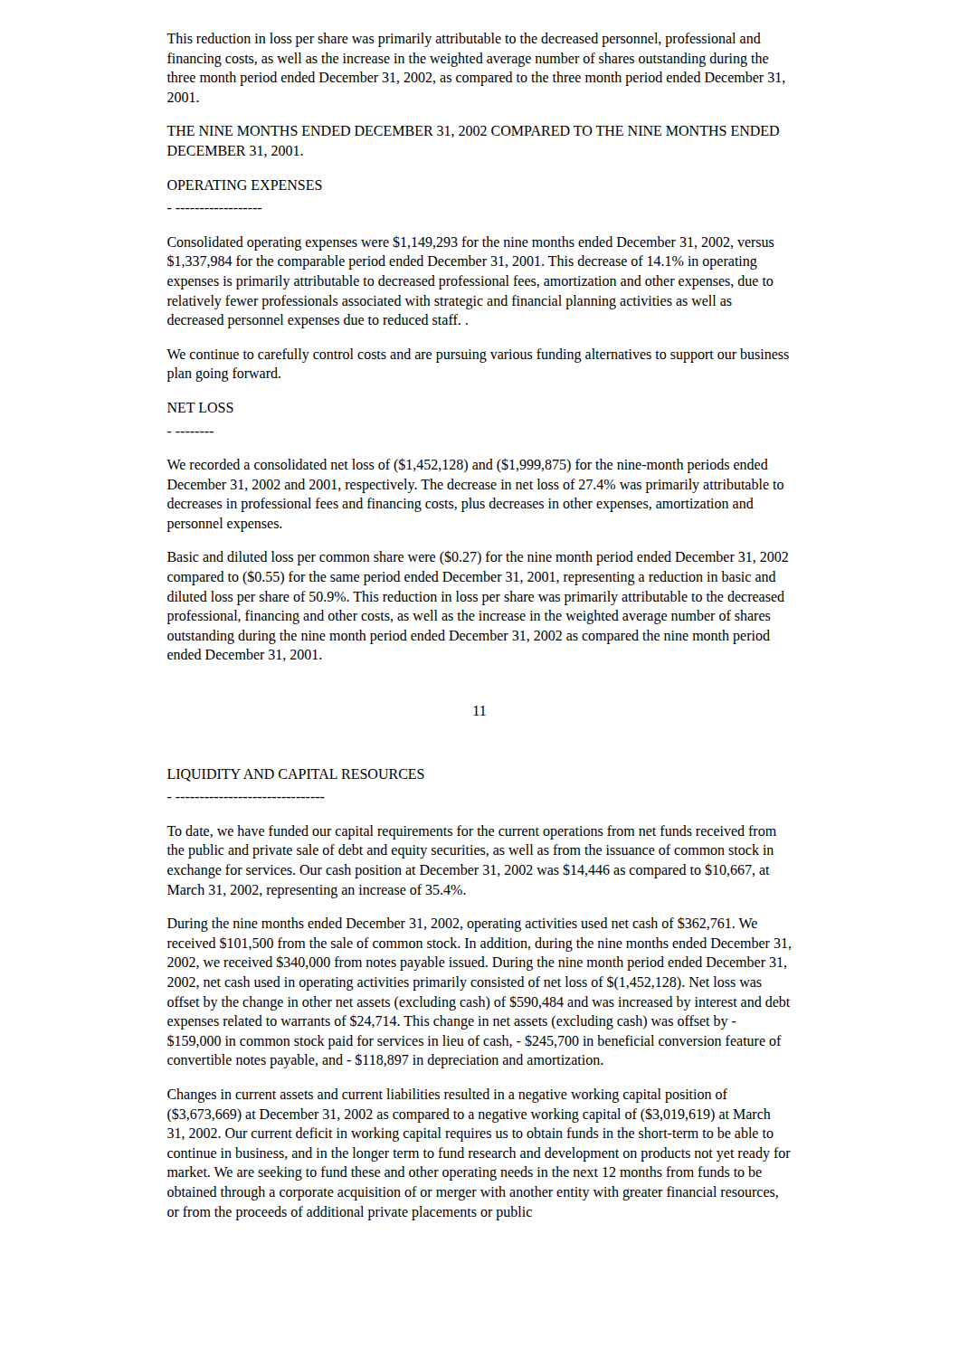This reduction in loss per share was primarily attributable to the decreased personnel, professional and financing costs, as well as the increase in the weighted average number of shares outstanding during the three month period ended December 31, 2002, as compared to the three month period ended December 31, 2001.
THE NINE MONTHS ENDED DECEMBER 31, 2002 COMPARED TO THE NINE MONTHS ENDED DECEMBER 31, 2001.
OPERATING EXPENSES
- ------------------
Consolidated operating expenses were $1,149,293 for the nine months ended December 31, 2002, versus $1,337,984 for the comparable period ended December 31, 2001. This decrease of 14.1% in operating expenses is primarily attributable to decreased professional fees, amortization and other expenses, due to relatively fewer professionals associated with strategic and financial planning activities as well as decreased personnel expenses due to reduced staff. .
We continue to carefully control costs and are pursuing various funding alternatives to support our business plan going forward.
NET LOSS
- --------
We recorded a consolidated net loss of ($1,452,128) and ($1,999,875) for the nine-month periods ended December 31, 2002 and 2001, respectively. The decrease in net loss of 27.4% was primarily attributable to decreases in professional fees and financing costs, plus decreases in other expenses, amortization and personnel expenses.
Basic and diluted loss per common share were ($0.27) for the nine month period ended December 31, 2002 compared to ($0.55) for the same period ended December 31, 2001, representing a reduction in basic and diluted loss per share of 50.9%. This reduction in loss per share was primarily attributable to the decreased professional, financing and other costs, as well as the increase in the weighted average number of shares outstanding during the nine month period ended December 31, 2002 as compared the nine month period ended December 31, 2001.
11
LIQUIDITY AND CAPITAL RESOURCES
- -------------------------------
To date, we have funded our capital requirements for the current operations from net funds received from the public and private sale of debt and equity securities, as well as from the issuance of common stock in exchange for services. Our cash position at December 31, 2002 was $14,446 as compared to $10,667, at March 31, 2002, representing an increase of 35.4%.
During the nine months ended December 31, 2002, operating activities used net cash of $362,761. We received $101,500 from the sale of common stock. In addition, during the nine months ended December 31, 2002, we received $340,000 from notes payable issued. During the nine month period ended December 31, 2002, net cash used in operating activities primarily consisted of net loss of $(1,452,128). Net loss was offset by the change in other net assets (excluding cash) of $590,484 and was increased by interest and debt expenses related to warrants of $24,714. This change in net assets (excluding cash) was offset by - $159,000 in common stock paid for services in lieu of cash, - $245,700 in beneficial conversion feature of convertible notes payable, and - $118,897 in depreciation and amortization.
Changes in current assets and current liabilities resulted in a negative working capital position of ($3,673,669) at December 31, 2002 as compared to a negative working capital of ($3,019,619) at March 31, 2002. Our current deficit in working capital requires us to obtain funds in the short-term to be able to continue in business, and in the longer term to fund research and development on products not yet ready for market. We are seeking to fund these and other operating needs in the next 12 months from funds to be obtained through a corporate acquisition of or merger with another entity with greater financial resources, or from the proceeds of additional private placements or public